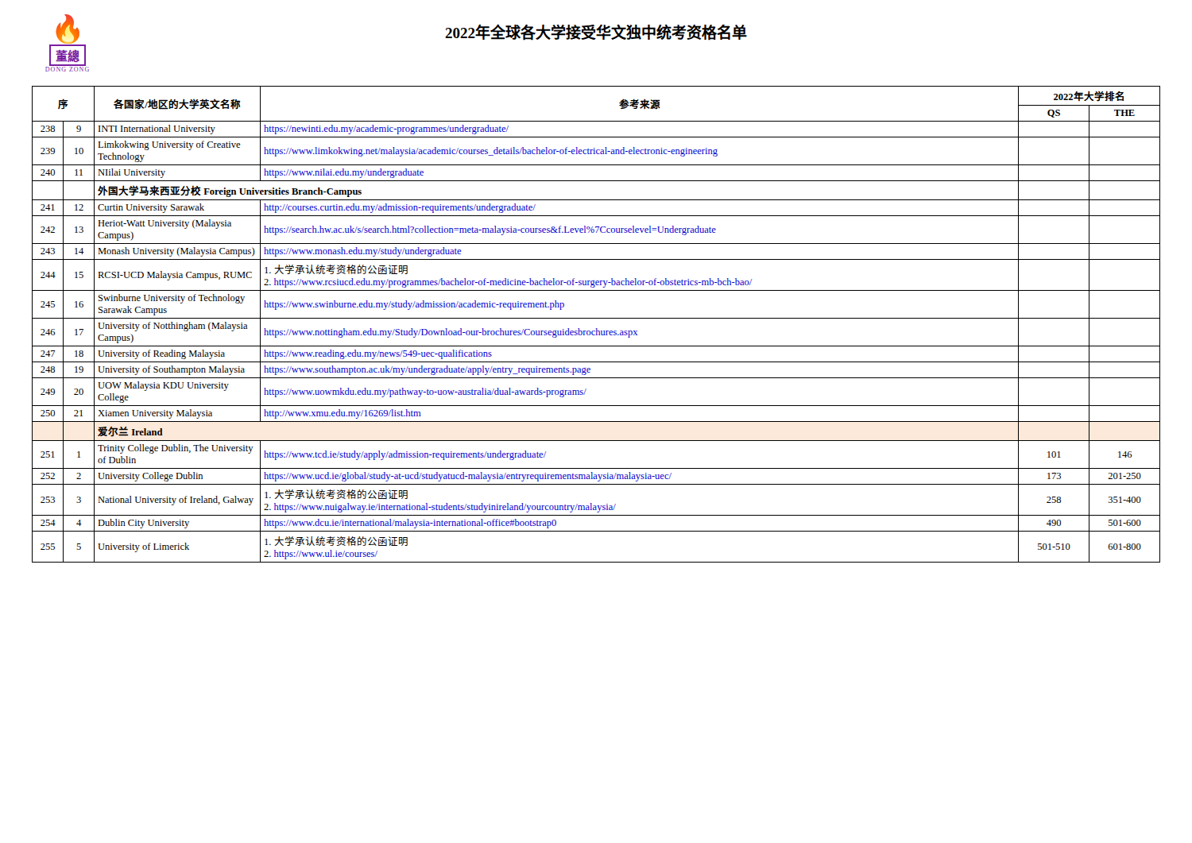🔥
董總
DONG ZONG
2022年全球各大学接受华文独中统考资格名单
| 序 | 各国家/地区的大学英文名称 | 参考来源 | 2022年大学排名 |
| --- | --- | --- | --- |
| QS | THE |
| 238 | 9 | INTI International University | https://newinti.edu.my/academic-programmes/undergraduate/ | | |
| 239 | 10 | Limkokwing University of Creative Technology | https://www.limkokwing.net/malaysia/academic/courses_details/bachelor-of-electrical-and-electronic-engineering | | |
| 240 | 11 | NIilai University | https://www.nilai.edu.my/undergraduate | | |
| | | 外国大学马来西亚分校 Foreign Universities Branch-Campus | | |
| 241 | 12 | Curtin University Sarawak | http://courses.curtin.edu.my/admission-requirements/undergraduate/ | | |
| 242 | 13 | Heriot-Watt University (Malaysia Campus) | https://search.hw.ac.uk/s/search.html?collection=meta-malaysia-courses&f.Level%7Ccourselevel=Undergraduate | | |
| 243 | 14 | Monash University (Malaysia Campus) | https://www.monash.edu.my/study/undergraduate | | |
| 244 | 15 | RCSI-UCD Malaysia Campus, RUMC | 1. 大学承认统考资格的公函证明 2. https://www.rcsiucd.edu.my/programmes/bachelor-of-medicine-bachelor-of-surgery-bachelor-of-obstetrics-mb-bch-bao/ | | |
| 245 | 16 | Swinburne University of Technology Sarawak Campus | https://www.swinburne.edu.my/study/admission/academic-requirement.php | | |
| 246 | 17 | University of Notthingham (Malaysia Campus) | https://www.nottingham.edu.my/Study/Download-our-brochures/Courseguidesbrochures.aspx | | |
| 247 | 18 | University of Reading Malaysia | https://www.reading.edu.my/news/549-uec-qualifications | | |
| 248 | 19 | University of Southampton Malaysia | https://www.southampton.ac.uk/my/undergraduate/apply/entry_requirements.page | | |
| 249 | 20 | UOW Malaysia KDU University College | https://www.uowmkdu.edu.my/pathway-to-uow-australia/dual-awards-programs/ | | |
| 250 | 21 | Xiamen University Malaysia | http://www.xmu.edu.my/16269/list.htm | | |
| | | 爱尔兰 Ireland | | |
| 251 | 1 | Trinity College Dublin, The University of Dublin | https://www.tcd.ie/study/apply/admission-requirements/undergraduate/ | 101 | 146 |
| 252 | 2 | University College Dublin | https://www.ucd.ie/global/study-at-ucd/studyatucd-malaysia/entryrequirementsmalaysia/malaysia-uec/ | 173 | 201-250 |
| 253 | 3 | National University of Ireland, Galway | 1. 大学承认统考资格的公函证明 2. https://www.nuigalway.ie/international-students/studyinireland/yourcountry/malaysia/ | 258 | 351-400 |
| 254 | 4 | Dublin City University | https://www.dcu.ie/international/malaysia-international-office#bootstrap0 | 490 | 501-600 |
| 255 | 5 | University of Limerick | 1. 大学承认统考资格的公函证明 2. https://www.ul.ie/courses/ | 501-510 | 601-800 |